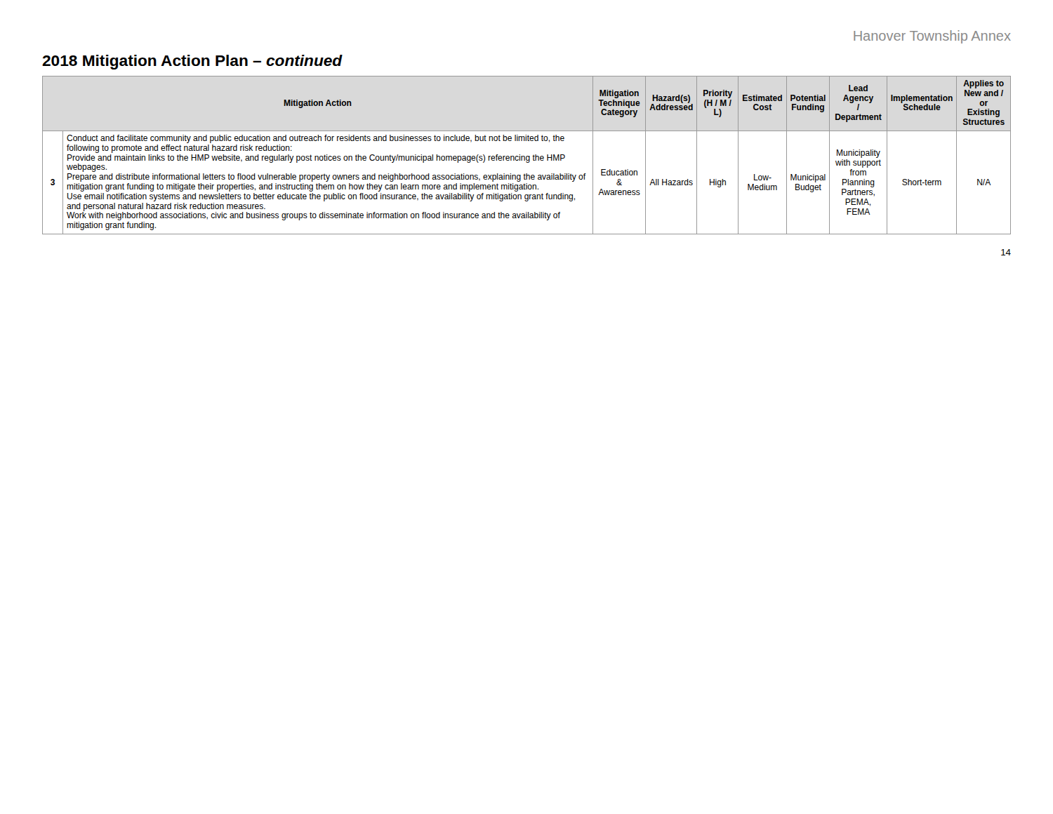Hanover Township Annex
2018 Mitigation Action Plan – continued
| Mitigation Action | Mitigation Technique Category | Hazard(s) Addressed | Priority (H / M / L) | Estimated Cost | Potential Funding | Lead Agency / Department | Implementation Schedule | Applies to New and / or Existing Structures |
| --- | --- | --- | --- | --- | --- | --- | --- | --- |
| 3 | Conduct and facilitate community and public education and outreach for residents and businesses to include, but not be limited to, the following to promote and effect natural hazard risk reduction: Provide and maintain links to the HMP website, and regularly post notices on the County/municipal homepage(s) referencing the HMP webpages. Prepare and distribute informational letters to flood vulnerable property owners and neighborhood associations, explaining the availability of mitigation grant funding to mitigate their properties, and instructing them on how they can learn more and implement mitigation. Use email notification systems and newsletters to better educate the public on flood insurance, the availability of mitigation grant funding, and personal natural hazard risk reduction measures. Work with neighborhood associations, civic and business groups to disseminate information on flood insurance and the availability of mitigation grant funding. | Education & Awareness | All Hazards | High | Low- Medium | Municipal Budget | Municipality with support from Planning Partners, PEMA, FEMA | Short-term | N/A |
14